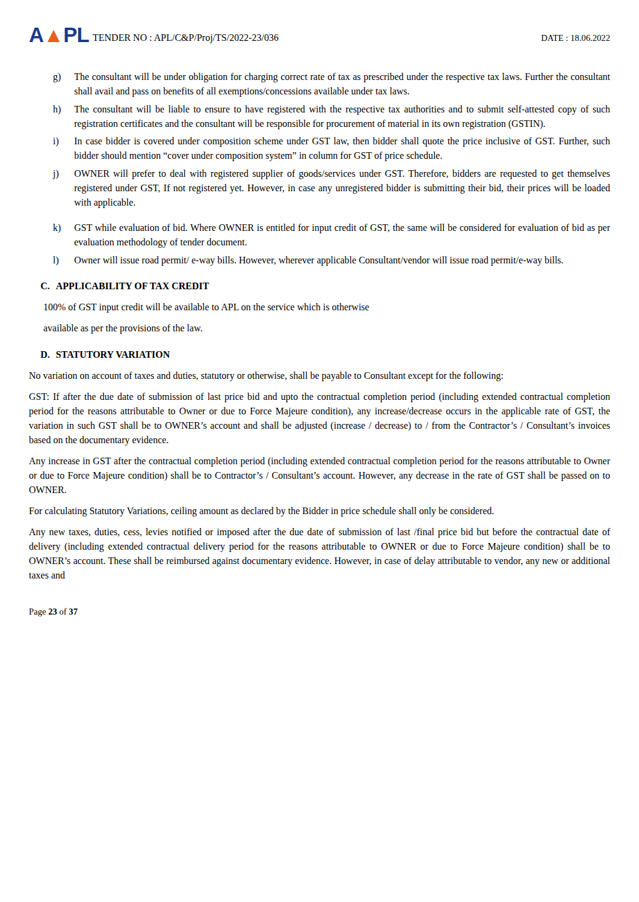A▲PL
TENDER NO : APL/C&P/Proj/TS/2022-23/036 DATE : 18.06.2022
g) The consultant will be under obligation for charging correct rate of tax as prescribed under the respective tax laws. Further the consultant shall avail and pass on benefits of all exemptions/concessions available under tax laws.
h) The consultant will be liable to ensure to have registered with the respective tax authorities and to submit self-attested copy of such registration certificates and the consultant will be responsible for procurement of material in its own registration (GSTIN).
i) In case bidder is covered under composition scheme under GST law, then bidder shall quote the price inclusive of GST. Further, such bidder should mention “cover under composition system” in column for GST of price schedule.
j) OWNER will prefer to deal with registered supplier of goods/services under GST. Therefore, bidders are requested to get themselves registered under GST, If not registered yet. However, in case any unregistered bidder is submitting their bid, their prices will be loaded with applicable.
k) GST while evaluation of bid. Where OWNER is entitled for input credit of GST, the same will be considered for evaluation of bid as per evaluation methodology of tender document.
l) Owner will issue road permit/ e-way bills. However, wherever applicable Consultant/vendor will issue road permit/e-way bills.
C. APPLICABILITY OF TAX CREDIT
100% of GST input credit will be available to APL on the service which is otherwise
available as per the provisions of the law.
D. STATUTORY VARIATION
No variation on account of taxes and duties, statutory or otherwise, shall be payable to Consultant except for the following:
GST: If after the due date of submission of last price bid and upto the contractual completion period (including extended contractual completion period for the reasons attributable to Owner or due to Force Majeure condition), any increase/decrease occurs in the applicable rate of GST, the variation in such GST shall be to OWNER’s account and shall be adjusted (increase / decrease) to / from the Contractor’s / Consultant’s invoices based on the documentary evidence.
Any increase in GST after the contractual completion period (including extended contractual completion period for the reasons attributable to Owner or due to Force Majeure condition) shall be to Contractor’s / Consultant’s account. However, any decrease in the rate of GST shall be passed on to OWNER.
For calculating Statutory Variations, ceiling amount as declared by the Bidder in price schedule shall only be considered.
Any new taxes, duties, cess, levies notified or imposed after the due date of submission of last /final price bid but before the contractual date of delivery (including extended contractual delivery period for the reasons attributable to OWNER or due to Force Majeure condition) shall be to OWNER’s account. These shall be reimbursed against documentary evidence. However, in case of delay attributable to vendor, any new or additional taxes and
Page 23 of 37